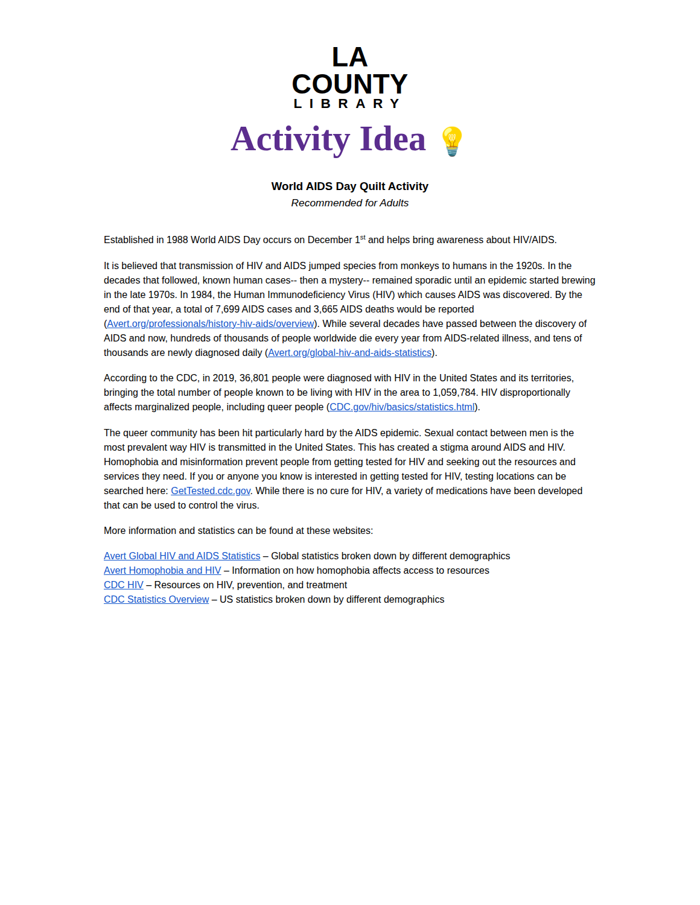LA COUNTY LIBRARY
Activity Idea 💡
World AIDS Day Quilt Activity
Recommended for Adults
Established in 1988 World AIDS Day occurs on December 1st and helps bring awareness about HIV/AIDS.
It is believed that transmission of HIV and AIDS jumped species from monkeys to humans in the 1920s. In the decades that followed, known human cases-- then a mystery-- remained sporadic until an epidemic started brewing in the late 1970s. In 1984, the Human Immunodeficiency Virus (HIV) which causes AIDS was discovered. By the end of that year, a total of 7,699 AIDS cases and 3,665 AIDS deaths would be reported (Avert.org/professionals/history-hiv-aids/overview). While several decades have passed between the discovery of AIDS and now, hundreds of thousands of people worldwide die every year from AIDS-related illness, and tens of thousands are newly diagnosed daily (Avert.org/global-hiv-and-aids-statistics).
According to the CDC, in 2019, 36,801 people were diagnosed with HIV in the United States and its territories, bringing the total number of people known to be living with HIV in the area to 1,059,784. HIV disproportionally affects marginalized people, including queer people (CDC.gov/hiv/basics/statistics.html).
The queer community has been hit particularly hard by the AIDS epidemic. Sexual contact between men is the most prevalent way HIV is transmitted in the United States. This has created a stigma around AIDS and HIV. Homophobia and misinformation prevent people from getting tested for HIV and seeking out the resources and services they need. If you or anyone you know is interested in getting tested for HIV, testing locations can be searched here: GetTested.cdc.gov. While there is no cure for HIV, a variety of medications have been developed that can be used to control the virus.
More information and statistics can be found at these websites:
Avert Global HIV and AIDS Statistics – Global statistics broken down by different demographics
Avert Homophobia and HIV – Information on how homophobia affects access to resources
CDC HIV – Resources on HIV, prevention, and treatment
CDC Statistics Overview – US statistics broken down by different demographics